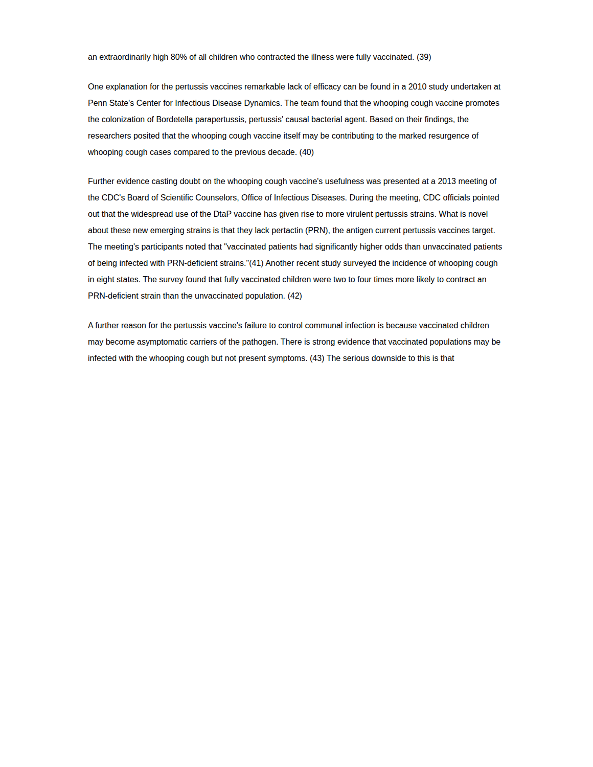an extraordinarily high 80% of all children who contracted the illness were fully vaccinated. (39)
One explanation for the pertussis vaccines remarkable lack of efficacy can be found in a 2010 study undertaken at Penn State's Center for Infectious Disease Dynamics. The team found that the whooping cough vaccine promotes the colonization of Bordetella parapertussis, pertussis' causal bacterial agent. Based on their findings, the researchers posited that the whooping cough vaccine itself may be contributing to the marked resurgence of whooping cough cases compared to the previous decade. (40)
Further evidence casting doubt on the whooping cough vaccine's usefulness was presented at a 2013 meeting of the CDC's Board of Scientific Counselors, Office of Infectious Diseases. During the meeting, CDC officials pointed out that the widespread use of the DtaP vaccine has given rise to more virulent pertussis strains. What is novel about these new emerging strains is that they lack pertactin (PRN), the antigen current pertussis vaccines target. The meeting's participants noted that "vaccinated patients had significantly higher odds than unvaccinated patients of being infected with PRN-deficient strains."(41) Another recent study surveyed the incidence of whooping cough in eight states. The survey found that fully vaccinated children were two to four times more likely to contract an PRN-deficient strain than the unvaccinated population. (42)
A further reason for the pertussis vaccine's failure to control communal infection is because vaccinated children may become asymptomatic carriers of the pathogen. There is strong evidence that vaccinated populations may be infected with the whooping cough but not present symptoms. (43) The serious downside to this is that